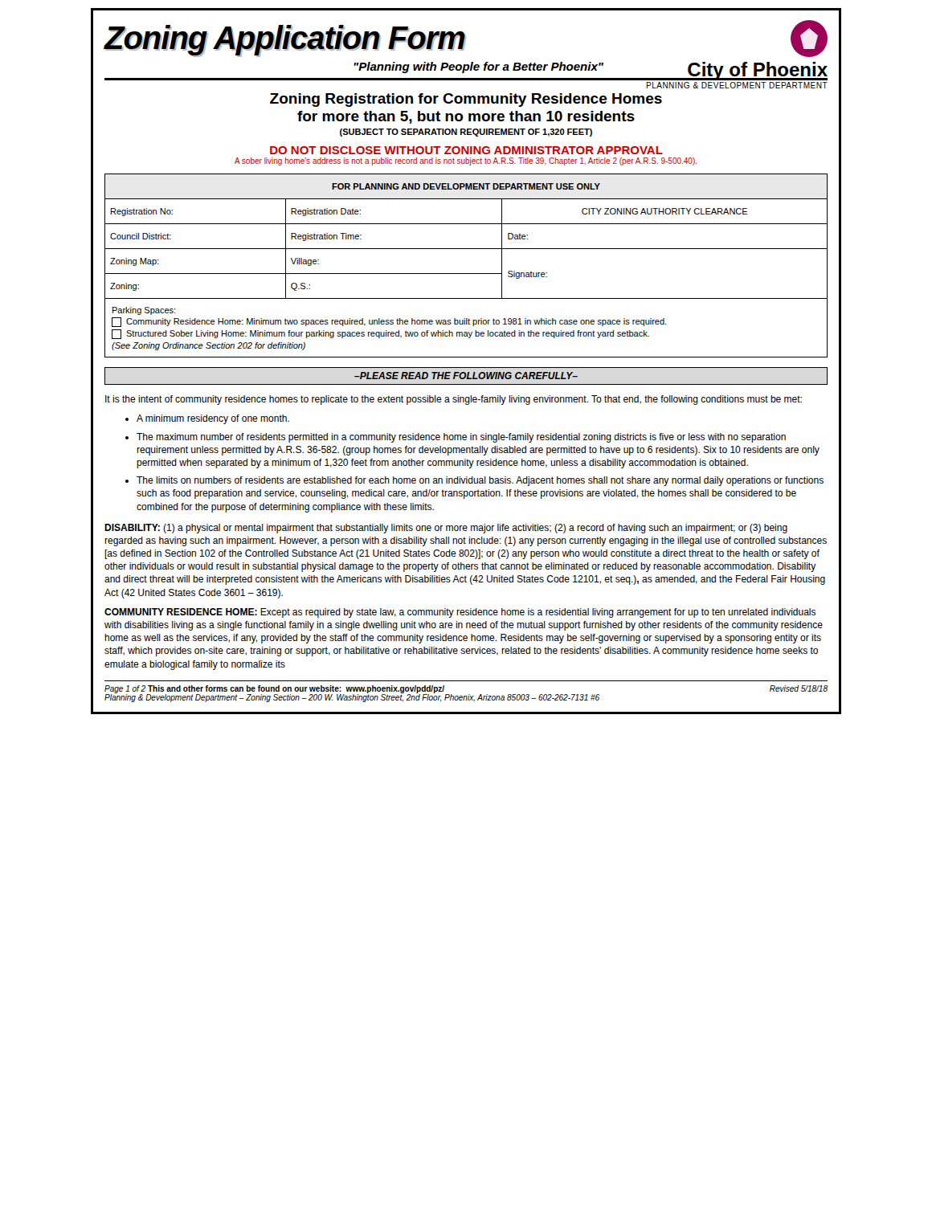City of Phoenix
PLANNING & DEVELOPMENT DEPARTMENT
Zoning Application Form
"Planning with People for a Better Phoenix"
Zoning Registration for Community Residence Homes
for more than 5, but no more than 10 residents
(SUBJECT TO SEPARATION REQUIREMENT OF 1,320 FEET)
DO NOT DISCLOSE WITHOUT ZONING ADMINISTRATOR APPROVAL
A sober living home's address is not a public record and is not subject to A.R.S. Title 39, Chapter 1, Article 2 (per A.R.S. 9-500.40).
| FOR PLANNING AND DEVELOPMENT DEPARTMENT USE ONLY |
| Registration No: | Registration Date: | CITY ZONING AUTHORITY CLEARANCE |
| Council District: | Registration Time: | Date: |
| Zoning Map: | Village: | Signature: |
| Zoning: | Q.S.: |
Parking Spaces:
Community Residence Home: Minimum two spaces required, unless the home was built prior to 1981 in which case one space is required.
Structured Sober Living Home: Minimum four parking spaces required, two of which may be located in the required front yard setback.
(See Zoning Ordinance Section 202 for definition)
–PLEASE READ THE FOLLOWING CAREFULLY–
It is the intent of community residence homes to replicate to the extent possible a single-family living environment. To that end, the following conditions must be met:
A minimum residency of one month.
The maximum number of residents permitted in a community residence home in single-family residential zoning districts is five or less with no separation requirement unless permitted by A.R.S. 36-582. (group homes for developmentally disabled are permitted to have up to 6 residents). Six to 10 residents are only permitted when separated by a minimum of 1,320 feet from another community residence home, unless a disability accommodation is obtained.
The limits on numbers of residents are established for each home on an individual basis. Adjacent homes shall not share any normal daily operations or functions such as food preparation and service, counseling, medical care, and/or transportation. If these provisions are violated, the homes shall be considered to be combined for the purpose of determining compliance with these limits.
DISABILITY: (1) a physical or mental impairment that substantially limits one or more major life activities; (2) a record of having such an impairment; or (3) being regarded as having such an impairment. However, a person with a disability shall not include: (1) any person currently engaging in the illegal use of controlled substances [as defined in Section 102 of the Controlled Substance Act (21 United States Code 802)]; or (2) any person who would constitute a direct threat to the health or safety of other individuals or would result in substantial physical damage to the property of others that cannot be eliminated or reduced by reasonable accommodation. Disability and direct threat will be interpreted consistent with the Americans with Disabilities Act (42 United States Code 12101, et seq.), as amended, and the Federal Fair Housing Act (42 United States Code 3601 – 3619).
COMMUNITY RESIDENCE HOME: Except as required by state law, a community residence home is a residential living arrangement for up to ten unrelated individuals with disabilities living as a single functional family in a single dwelling unit who are in need of the mutual support furnished by other residents of the community residence home as well as the services, if any, provided by the staff of the community residence home. Residents may be self-governing or supervised by a sponsoring entity or its staff, which provides on-site care, training or support, or habilitative or rehabilitative services, related to the residents' disabilities. A community residence home seeks to emulate a biological family to normalize its
Revised 5/18/18
Page 1 of 2 This and other forms can be found on our website: www.phoenix.gov/pdd/pz/
Planning & Development Department – Zoning Section – 200 W. Washington Street, 2nd Floor, Phoenix, Arizona 85003 – 602-262-7131 #6